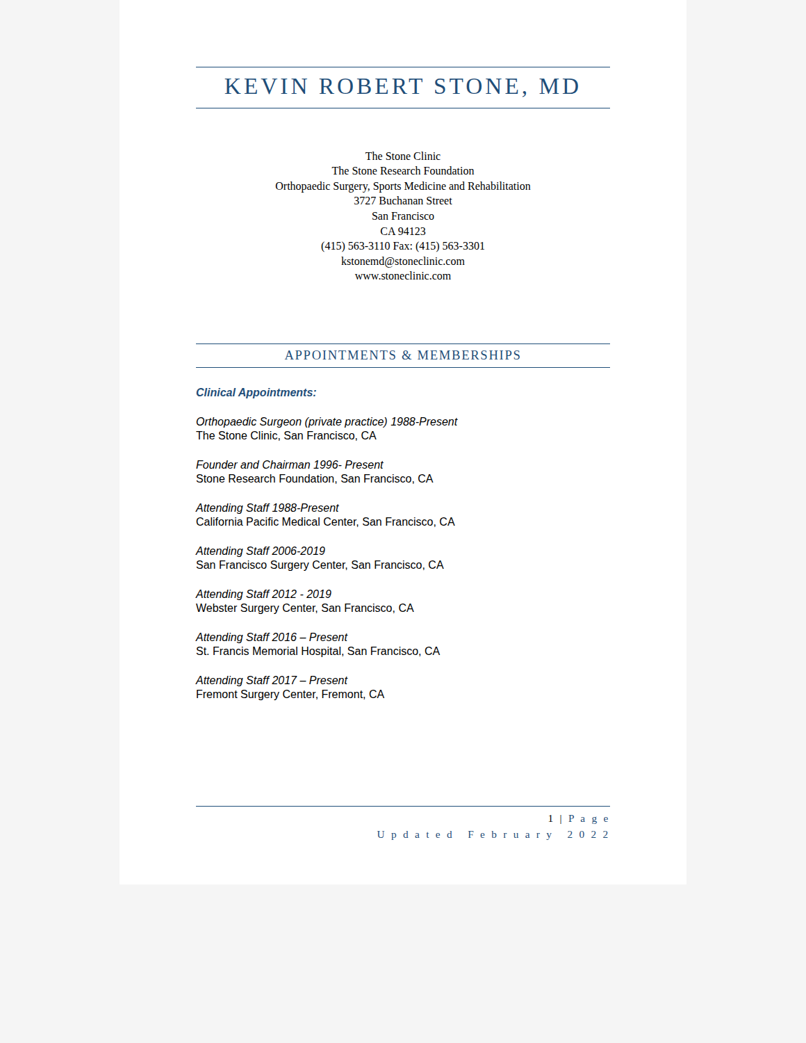KEVIN ROBERT STONE, MD
The Stone Clinic
The Stone Research Foundation
Orthopaedic Surgery, Sports Medicine and Rehabilitation
3727 Buchanan Street
San Francisco
CA 94123
(415) 563-3110 Fax: (415) 563-3301
kstonemd@stoneclinic.com
www.stoneclinic.com
APPOINTMENTS & MEMBERSHIPS
Clinical Appointments:
Orthopaedic Surgeon (private practice) 1988-Present
The Stone Clinic, San Francisco, CA
Founder and Chairman 1996- Present
Stone Research Foundation, San Francisco, CA
Attending Staff 1988-Present
California Pacific Medical Center, San Francisco, CA
Attending Staff 2006-2019
San Francisco Surgery Center, San Francisco, CA
Attending Staff 2012 - 2019
Webster Surgery Center, San Francisco, CA
Attending Staff 2016 – Present
St. Francis Memorial Hospital, San Francisco, CA
Attending Staff 2017 – Present
Fremont Surgery Center, Fremont, CA
1 | P a g e
U p d a t e d F e b r u a r y 2 0 2 2